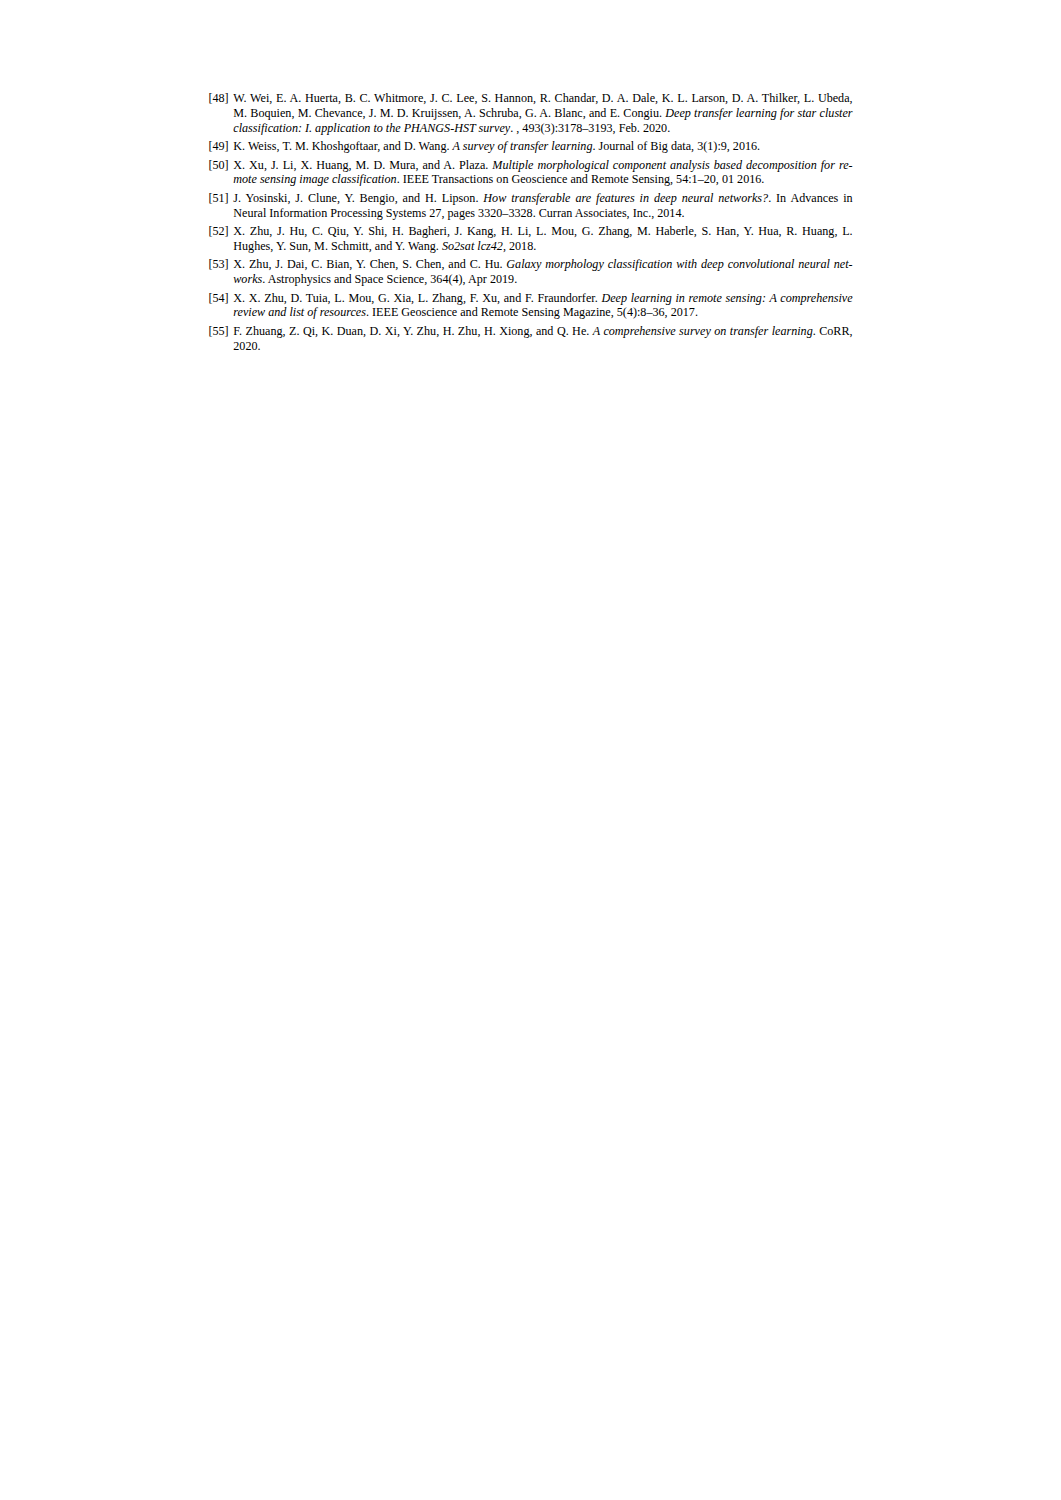[48] W. Wei, E. A. Huerta, B. C. Whitmore, J. C. Lee, S. Hannon, R. Chandar, D. A. Dale, K. L. Larson, D. A. Thilker, L. Ubeda, M. Boquien, M. Chevance, J. M. D. Kruijssen, A. Schruba, G. A. Blanc, and E. Congiu. Deep transfer learning for star cluster classification: I. application to the PHANGS-HST survey. , 493(3):3178–3193, Feb. 2020.
[49] K. Weiss, T. M. Khoshgoftaar, and D. Wang. A survey of transfer learning. Journal of Big data, 3(1):9, 2016.
[50] X. Xu, J. Li, X. Huang, M. D. Mura, and A. Plaza. Multiple morphological component analysis based decomposition for remote sensing image classification. IEEE Transactions on Geoscience and Remote Sensing, 54:1–20, 01 2016.
[51] J. Yosinski, J. Clune, Y. Bengio, and H. Lipson. How transferable are features in deep neural networks?. In Advances in Neural Information Processing Systems 27, pages 3320–3328. Curran Associates, Inc., 2014.
[52] X. Zhu, J. Hu, C. Qiu, Y. Shi, H. Bagheri, J. Kang, H. Li, L. Mou, G. Zhang, M. Haberle, S. Han, Y. Hua, R. Huang, L. Hughes, Y. Sun, M. Schmitt, and Y. Wang. So2sat lcz42, 2018.
[53] X. Zhu, J. Dai, C. Bian, Y. Chen, S. Chen, and C. Hu. Galaxy morphology classification with deep convolutional neural networks. Astrophysics and Space Science, 364(4), Apr 2019.
[54] X. X. Zhu, D. Tuia, L. Mou, G. Xia, L. Zhang, F. Xu, and F. Fraundorfer. Deep learning in remote sensing: A comprehensive review and list of resources. IEEE Geoscience and Remote Sensing Magazine, 5(4):8–36, 2017.
[55] F. Zhuang, Z. Qi, K. Duan, D. Xi, Y. Zhu, H. Zhu, H. Xiong, and Q. He. A comprehensive survey on transfer learning. CoRR, 2020.